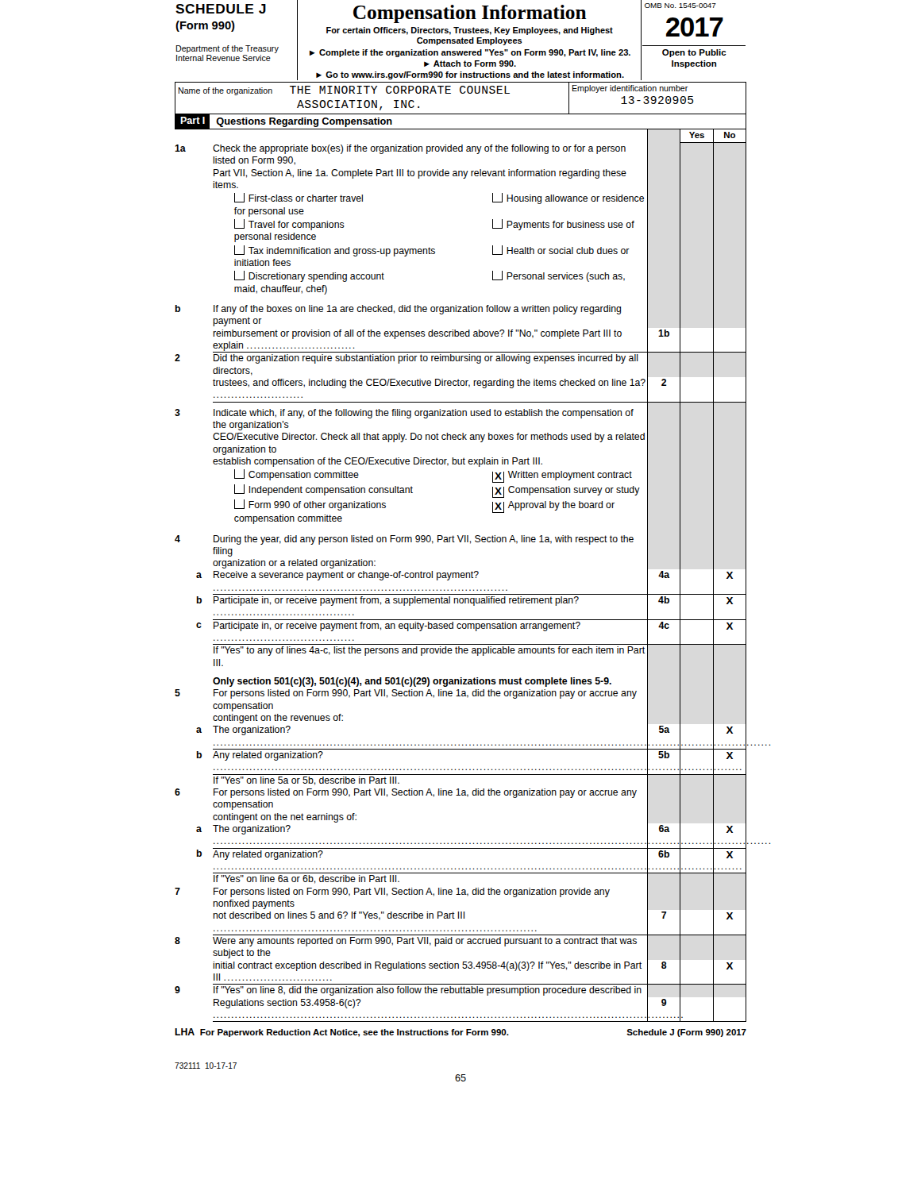| SCHEDULE J (Form 990) Department of the Treasury Internal Revenue Service | Compensation Information For certain Officers, Directors, Trustees, Key Employees, and Highest Compensated Employees ► Complete if the organization answered "Yes" on Form 990, Part IV, line 23. ► Attach to Form 990. ► Go to www.irs.gov/Form990 for instructions and the latest information. | OMB No. 1545-0047 2017 Open to Public Inspection |
| Name of the organization THE MINORITY CORPORATE COUNSEL ASSOCIATION, INC. | Employer identification number 13-3920905 |
Part I
Questions Regarding Compensation
| | | | | Yes | No |
| 1a | | Check the appropriate box(es) if the organization provided any of the following to or for a person listed on Form 990, | | | |
| | | Part VII, Section A, line 1a. Complete Part III to provide any relevant information regarding these items. | | | |
| | | First-class or charter travel Housing allowance or residence for personal use Travel for companions Payments for business use of personal residence Tax indemnification and gross-up payments Health or social club dues or initiation fees Discretionary spending account Personal services (such as, maid, chauffeur, chef) | | | |
| b | | If any of the boxes on line 1a are checked, did the organization follow a written policy regarding payment or | | | |
| | | reimbursement or provision of all of the expenses described above? If "No," complete Part III to explain .............................. | 1b | | |
| 2 | | Did the organization require substantiation prior to reimbursing or allowing expenses incurred by all directors, | | | |
| | | trustees, and officers, including the CEO/Executive Director, regarding the items checked on line 1a? ......................... | 2 | | |
| 3 | | Indicate which, if any, of the following the filing organization used to establish the compensation of the organization's | | | |
| | | CEO/Executive Director. Check all that apply. Do not check any boxes for methods used by a related organization to | | | |
| | | establish compensation of the CEO/Executive Director, but explain in Part III. | | | |
| | | Compensation committee X Written employment contract Independent compensation consultant X Compensation survey or study Form 990 of other organizations X Approval by the board or compensation committee | | | |
| 4 | | During the year, did any person listed on Form 990, Part VII, Section A, line 1a, with respect to the filing | | | |
| | | organization or a related organization: | | | |
| | a | Receive a severance payment or change-of-control payment? ................................................................................. | 4a | | X |
| | b | Participate in, or receive payment from, a supplemental nonqualified retirement plan? ....................................... | 4b | | X |
| | c | Participate in, or receive payment from, an equity-based compensation arrangement? ....................................... | 4c | | X |
| | | If "Yes" to any of lines 4a-c, list the persons and provide the applicable amounts for each item in Part III. | | | |
| | | Only section 501(c)(3), 501(c)(4), and 501(c)(29) organizations must complete lines 5-9. | | | |
| 5 | | For persons listed on Form 990, Part VII, Section A, line 1a, did the organization pay or accrue any compensation | | | |
| | | contingent on the revenues of: | | | |
| | a | The organization? ......................................................................................................................................................... | 5a | | X |
| | b | Any related organization? ................................................................................................................................................. | 5b | | X |
| | | If "Yes" on line 5a or 5b, describe in Part III. | | | |
| 6 | | For persons listed on Form 990, Part VII, Section A, line 1a, did the organization pay or accrue any compensation | | | |
| | | contingent on the net earnings of: | | | |
| | a | The organization? ......................................................................................................................................................... | 6a | | X |
| | b | Any related organization? ................................................................................................................................................. | 6b | | X |
| | | If "Yes" on line 6a or 6b, describe in Part III. | | | |
| 7 | | For persons listed on Form 990, Part VII, Section A, line 1a, did the organization provide any nonfixed payments | | | |
| | | not described on lines 5 and 6? If "Yes," describe in Part III ......................................................................................... | 7 | | X |
| 8 | | Were any amounts reported on Form 990, Part VII, paid or accrued pursuant to a contract that was subject to the | | | |
| | | initial contract exception described in Regulations section 53.4958-4(a)(3)? If "Yes," describe in Part III .............................. | 8 | | X |
| 9 | | If "Yes" on line 8, did the organization also follow the rebuttable presumption procedure described in | | | |
| | | Regulations section 53.4958-6(c)? ................................................................................................................................. | 9 | | |
Schedule J (Form 990) 2017 LHA For Paperwork Reduction Act Notice, see the Instructions for Form 990.
732111 10-17-17
65